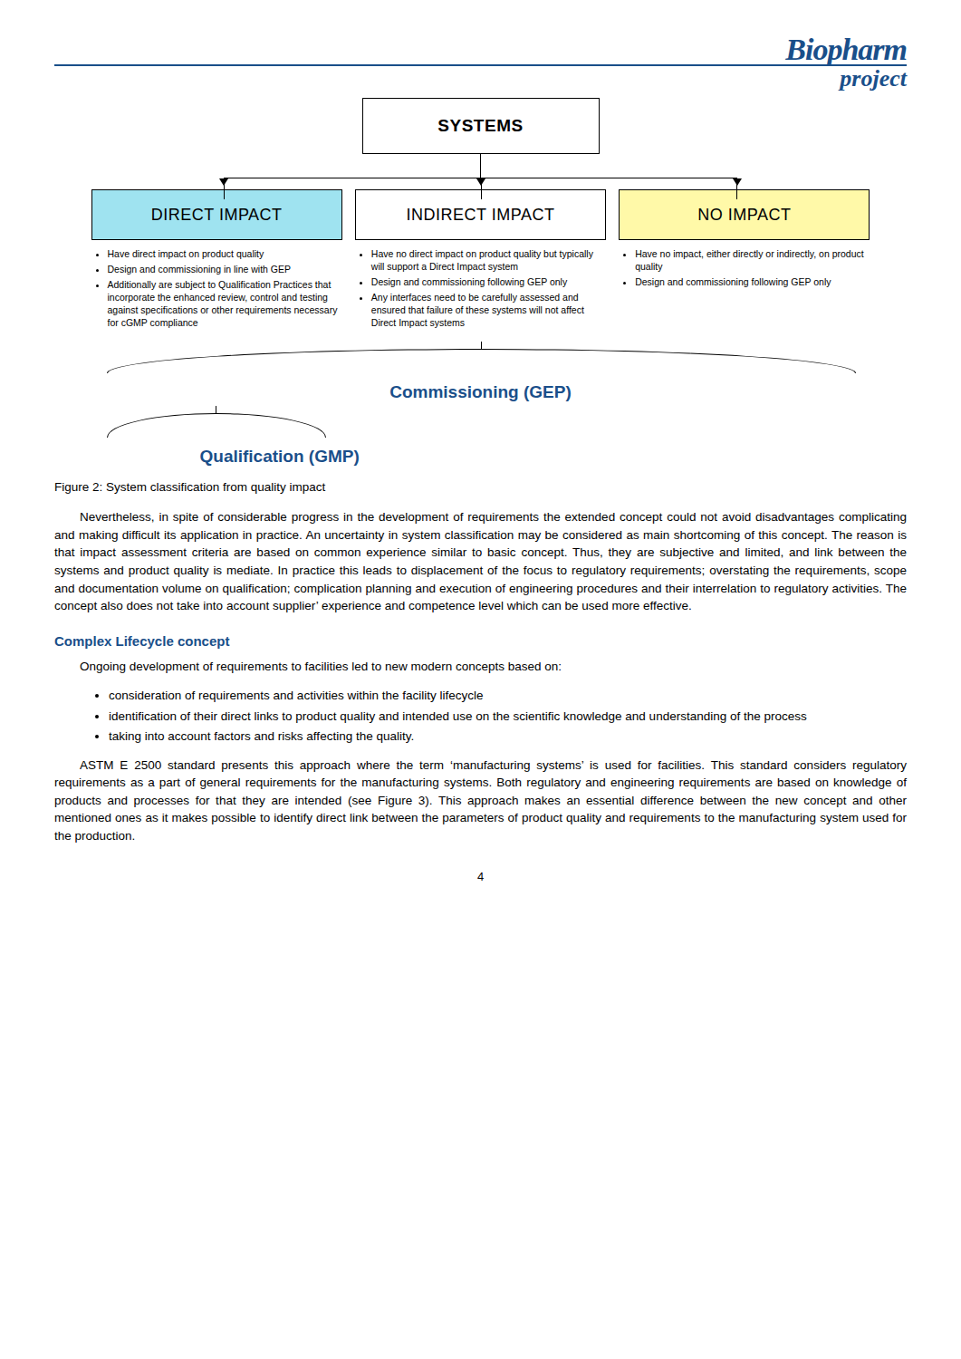Biopharm project
SYSTEMS
DIRECT IMPACT
Have direct impact on product quality
Design and commissioning in line with GEP
Additionally are subject to Qualification Practices that incorporate the enhanced review, control and testing against specifications or other requirements necessary for cGMP compliance
INDIRECT IMPACT
Have no direct impact on product quality but typically will support a Direct Impact system
Design and commissioning following GEP only
Any interfaces need to be carefully assessed and ensured that failure of these systems will not affect Direct Impact systems
NO IMPACT
Have no impact, either directly or indirectly, on product quality
Design and commissioning following GEP only
Commissioning (GEP)
Qualification (GMP)
Figure 2: System classification from quality impact
Nevertheless, in spite of considerable progress in the development of requirements the extended concept could not avoid disadvantages complicating and making difficult its application in practice. An uncertainty in system classification may be considered as main shortcoming of this concept. The reason is that impact assessment criteria are based on common experience similar to basic concept. Thus, they are subjective and limited, and link between the systems and product quality is mediate. In practice this leads to displacement of the focus to regulatory requirements; overstating the requirements, scope and documentation volume on qualification; complication planning and execution of engineering procedures and their interrelation to regulatory activities. The concept also does not take into account supplier’ experience and competence level which can be used more effective.
Complex Lifecycle concept
Ongoing development of requirements to facilities led to new modern concepts based on:
consideration of requirements and activities within the facility lifecycle
identification of their direct links to product quality and intended use on the scientific knowledge and understanding of the process
taking into account factors and risks affecting the quality.
ASTM E 2500 standard presents this approach where the term ‘manufacturing systems’ is used for facilities. This standard considers regulatory requirements as a part of general requirements for the manufacturing systems. Both regulatory and engineering requirements are based on knowledge of products and processes for that they are intended (see Figure 3). This approach makes an essential difference between the new concept and other mentioned ones as it makes possible to identify direct link between the parameters of product quality and requirements to the manufacturing system used for the production.
4